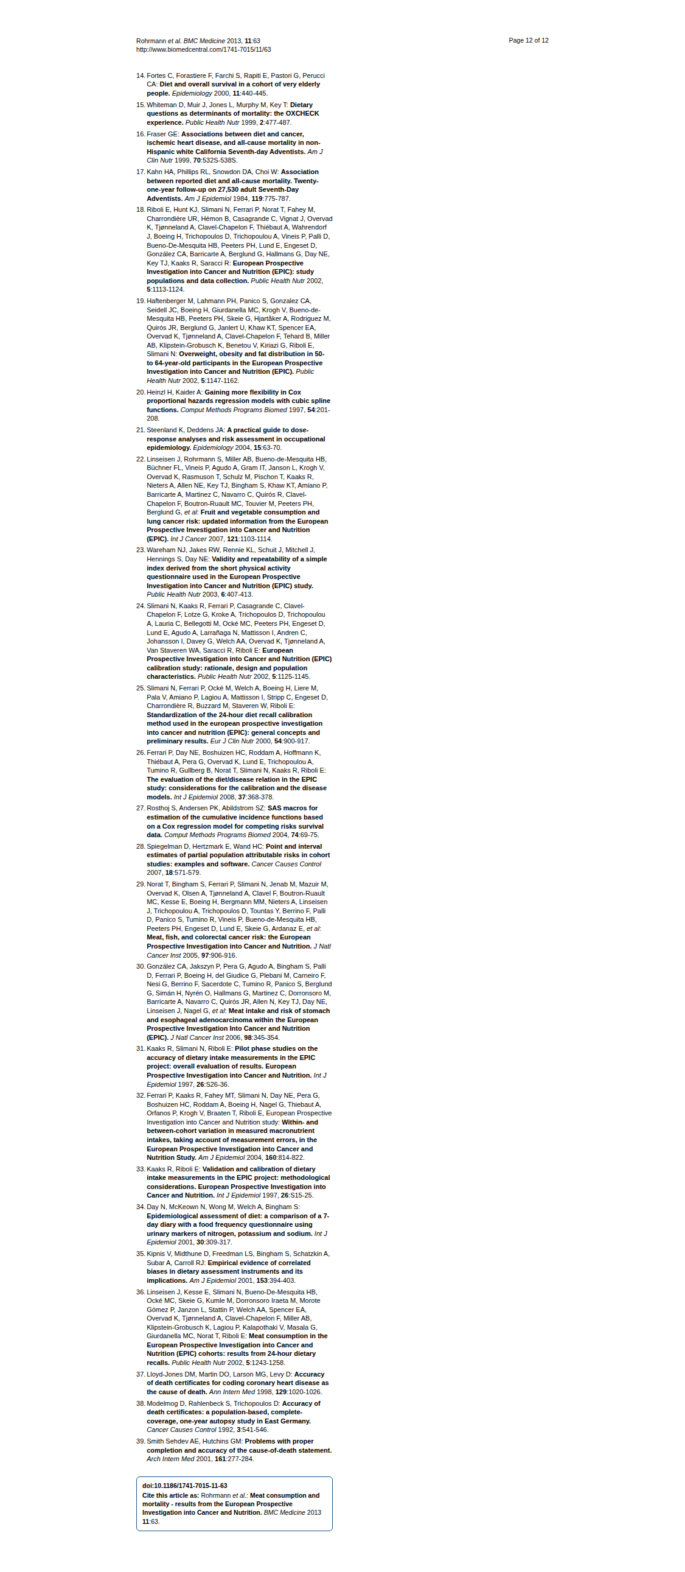Rohrmann et al. BMC Medicine 2013, 11:63
http://www.biomedcentral.com/1741-7015/11/63
Page 12 of 12
Fortes C, Forastiere F, Farchi S, Rapiti E, Pastori G, Perucci CA: Diet and overall survival in a cohort of very elderly people. Epidemiology 2000, 11:440-445.
Whiteman D, Muir J, Jones L, Murphy M, Key T: Dietary questions as determinants of mortality: the OXCHECK experience. Public Health Nutr 1999, 2:477-487.
Fraser GE: Associations between diet and cancer, ischemic heart disease, and all-cause mortality in non-Hispanic white California Seventh-day Adventists. Am J Clin Nutr 1999, 70:532S-538S.
Kahn HA, Phillips RL, Snowdon DA, Choi W: Association between reported diet and all-cause mortality. Twenty-one-year follow-up on 27,530 adult Seventh-Day Adventists. Am J Epidemiol 1984, 119:775-787.
Riboli E, Hunt KJ, Slimani N, Ferrari P, Norat T, Fahey M, Charrondière UR, Hémon B, Casagrande C, Vignat J, Overvad K, Tjønneland A, Clavel-Chapelon F, Thiébaut A, Wahrendorf J, Boeing H, Trichopoulos D, Trichopoulou A, Vineis P, Palli D, Bueno-De-Mesquita HB, Peeters PH, Lund E, Engeset D, González CA, Barricarte A, Berglund G, Hallmans G, Day NE, Key TJ, Kaaks R, Saracci R: European Prospective Investigation into Cancer and Nutrition (EPIC): study populations and data collection. Public Health Nutr 2002, 5:1113-1124.
Haftenberger M, Lahmann PH, Panico S, Gonzalez CA, Seidell JC, Boeing H, Giurdanella MC, Krogh V, Bueno-de-Mesquita HB, Peeters PH, Skeie G, Hjartåker A, Rodriguez M, Quirós JR, Berglund G, Janlert U, Khaw KT, Spencer EA, Overvad K, Tjønneland A, Clavel-Chapelon F, Tehard B, Miller AB, Klipstein-Grobusch K, Benetou V, Kiriazi G, Riboli E, Slimani N: Overweight, obesity and fat distribution in 50- to 64-year-old participants in the European Prospective Investigation into Cancer and Nutrition (EPIC). Public Health Nutr 2002, 5:1147-1162.
Heinzl H, Kaider A: Gaining more flexibility in Cox proportional hazards regression models with cubic spline functions. Comput Methods Programs Biomed 1997, 54:201-208.
Steenland K, Deddens JA: A practical guide to dose-response analyses and risk assessment in occupational epidemiology. Epidemiology 2004, 15:63-70.
Linseisen J, Rohrmann S, Miller AB, Bueno-de-Mesquita HB, Büchner FL, Vineis P, Agudo A, Gram IT, Janson L, Krogh V, Overvad K, Rasmuson T, Schulz M, Pischon T, Kaaks R, Nieters A, Allen NE, Key TJ, Bingham S, Khaw KT, Amiano P, Barricarte A, Martinez C, Navarro C, Quirós R, Clavel-Chapelon F, Boutron-Ruault MC, Touvier M, Peeters PH, Berglund G, et al: Fruit and vegetable consumption and lung cancer risk: updated information from the European Prospective Investigation into Cancer and Nutrition (EPIC). Int J Cancer 2007, 121:1103-1114.
Wareham NJ, Jakes RW, Rennie KL, Schuit J, Mitchell J, Hennings S, Day NE: Validity and repeatability of a simple index derived from the short physical activity questionnaire used in the European Prospective Investigation into Cancer and Nutrition (EPIC) study. Public Health Nutr 2003, 6:407-413.
Slimani N, Kaaks R, Ferrari P, Casagrande C, Clavel-Chapelon F, Lotze G, Kroke A, Trichopoulos D, Trichopoulou A, Lauria C, Bellegotti M, Ocké MC, Peeters PH, Engeset D, Lund E, Agudo A, Larrañaga N, Mattisson I, Andren C, Johansson I, Davey G, Welch AA, Overvad K, Tjønneland A, Van Staveren WA, Saracci R, Riboli E: European Prospective Investigation into Cancer and Nutrition (EPIC) calibration study: rationale, design and population characteristics. Public Health Nutr 2002, 5:1125-1145.
Slimani N, Ferrari P, Ocké M, Welch A, Boeing H, Liere M, Pala V, Amiano P, Lagiou A, Mattisson I, Stripp C, Engeset D, Charrondière R, Buzzard M, Staveren W, Riboli E: Standardization of the 24-hour diet recall calibration method used in the european prospective investigation into cancer and nutrition (EPIC): general concepts and preliminary results. Eur J Clin Nutr 2000, 54:900-917.
Ferrari P, Day NE, Boshuizen HC, Roddam A, Hoffmann K, Thiébaut A, Pera G, Overvad K, Lund E, Trichopoulou A, Tumino R, Gullberg B, Norat T, Slimani N, Kaaks R, Riboli E: The evaluation of the diet/disease relation in the EPIC study: considerations for the calibration and the disease models. Int J Epidemiol 2008, 37:368-378.
Rosthoj S, Andersen PK, Abildstrom SZ: SAS macros for estimation of the cumulative incidence functions based on a Cox regression model for competing risks survival data. Comput Methods Programs Biomed 2004, 74:69-75.
Spiegelman D, Hertzmark E, Wand HC: Point and interval estimates of partial population attributable risks in cohort studies: examples and software. Cancer Causes Control 2007, 18:571-579.
Norat T, Bingham S, Ferrari P, Slimani N, Jenab M, Mazuir M, Overvad K, Olsen A, Tjønneland A, Clavel F, Boutron-Ruault MC, Kesse E, Boeing H, Bergmann MM, Nieters A, Linseisen J, Trichopoulou A, Trichopoulos D, Tountas Y, Berrino F, Palli D, Panico S, Tumino R, Vineis P, Bueno-de-Mesquita HB, Peeters PH, Engeset D, Lund E, Skeie G, Ardanaz E, et al: Meat, fish, and colorectal cancer risk: the European Prospective Investigation into Cancer and Nutrition. J Natl Cancer Inst 2005, 97:906-916.
González CA, Jakszyn P, Pera G, Agudo A, Bingham S, Palli D, Ferrari P, Boeing H, del Giudice G, Plebani M, Carneiro F, Nesi G, Berrino F, Sacerdote C, Tumino R, Panico S, Berglund G, Simán H, Nyrén O, Hallmans G, Martinez C, Dorronsoro M, Barricarte A, Navarro C, Quirós JR, Allen N, Key TJ, Day NE, Linseisen J, Nagel G, et al: Meat intake and risk of stomach and esophageal adenocarcinoma within the European Prospective Investigation Into Cancer and Nutrition (EPIC). J Natl Cancer Inst 2006, 98:345-354.
Kaaks R, Slimani N, Riboli E: Pilot phase studies on the accuracy of dietary intake measurements in the EPIC project: overall evaluation of results. European Prospective Investigation into Cancer and Nutrition. Int J Epidemiol 1997, 26:S26-36.
Ferrari P, Kaaks R, Fahey MT, Slimani N, Day NE, Pera G, Boshuizen HC, Roddam A, Boeing H, Nagel G, Thiebaut A, Orfanos P, Krogh V, Braaten T, Riboli E, European Prospective Investigation into Cancer and Nutrition study: Within- and between-cohort variation in measured macronutrient intakes, taking account of measurement errors, in the European Prospective Investigation into Cancer and Nutrition Study. Am J Epidemiol 2004, 160:814-822.
Kaaks R, Riboli E: Validation and calibration of dietary intake measurements in the EPIC project: methodological considerations. European Prospective Investigation into Cancer and Nutrition. Int J Epidemiol 1997, 26:S15-25.
Day N, McKeown N, Wong M, Welch A, Bingham S: Epidemiological assessment of diet: a comparison of a 7-day diary with a food frequency questionnaire using urinary markers of nitrogen, potassium and sodium. Int J Epidemiol 2001, 30:309-317.
Kipnis V, Midthune D, Freedman LS, Bingham S, Schatzkin A, Subar A, Carroll RJ: Empirical evidence of correlated biases in dietary assessment instruments and its implications. Am J Epidemiol 2001, 153:394-403.
Linseisen J, Kesse E, Slimani N, Bueno-De-Mesquita HB, Ocké MC, Skeie G, Kumle M, Dorronsoro Iraeta M, Morote Gómez P, Janzon L, Stattin P, Welch AA, Spencer EA, Overvad K, Tjønneland A, Clavel-Chapelon F, Miller AB, Klipstein-Grobusch K, Lagiou P, Kalapothaki V, Masala G, Giurdanella MC, Norat T, Riboli E: Meat consumption in the European Prospective Investigation into Cancer and Nutrition (EPIC) cohorts: results from 24-hour dietary recalls. Public Health Nutr 2002, 5:1243-1258.
Lloyd-Jones DM, Martin DO, Larson MG, Levy D: Accuracy of death certificates for coding coronary heart disease as the cause of death. Ann Intern Med 1998, 129:1020-1026.
Modelmog D, Rahlenbeck S, Trichopoulos D: Accuracy of death certificates: a population-based, complete-coverage, one-year autopsy study in East Germany. Cancer Causes Control 1992, 3:541-546.
Smith Sehdev AE, Hutchins GM: Problems with proper completion and accuracy of the cause-of-death statement. Arch Intern Med 2001, 161:277-284.
doi:10.1186/1741-7015-11-63
Cite this article as: Rohrmann et al.: Meat consumption and mortality - results from the European Prospective Investigation into Cancer and Nutrition. BMC Medicine 2013 11:63.